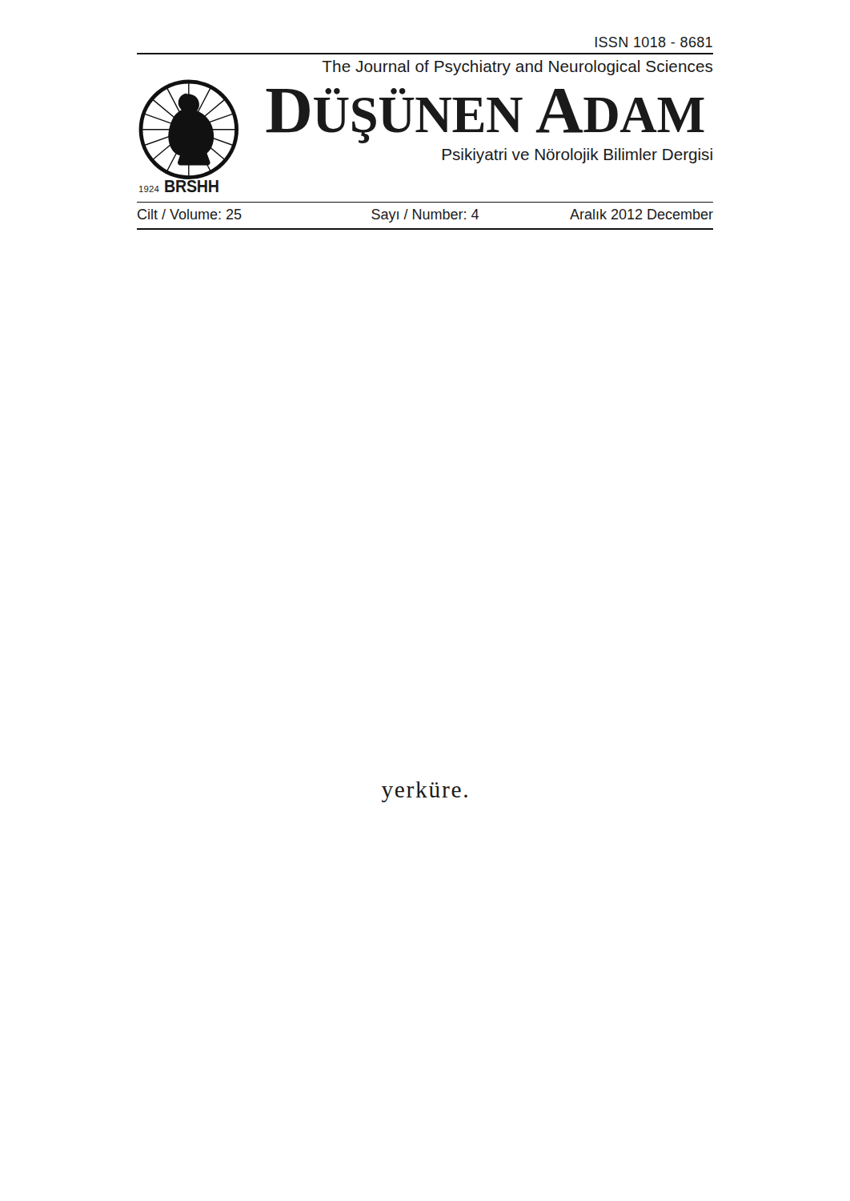ISSN 1018 - 8681
The Journal of Psychiatry and Neurological Sciences
1924 BRSHH
DÜŞÜNEN ADAM
Psikiyatri ve Nörolojik Bilimler Dergisi
Cilt / Volume: 25 Sayı / Number: 4 Aralık 2012 December
yerküre.